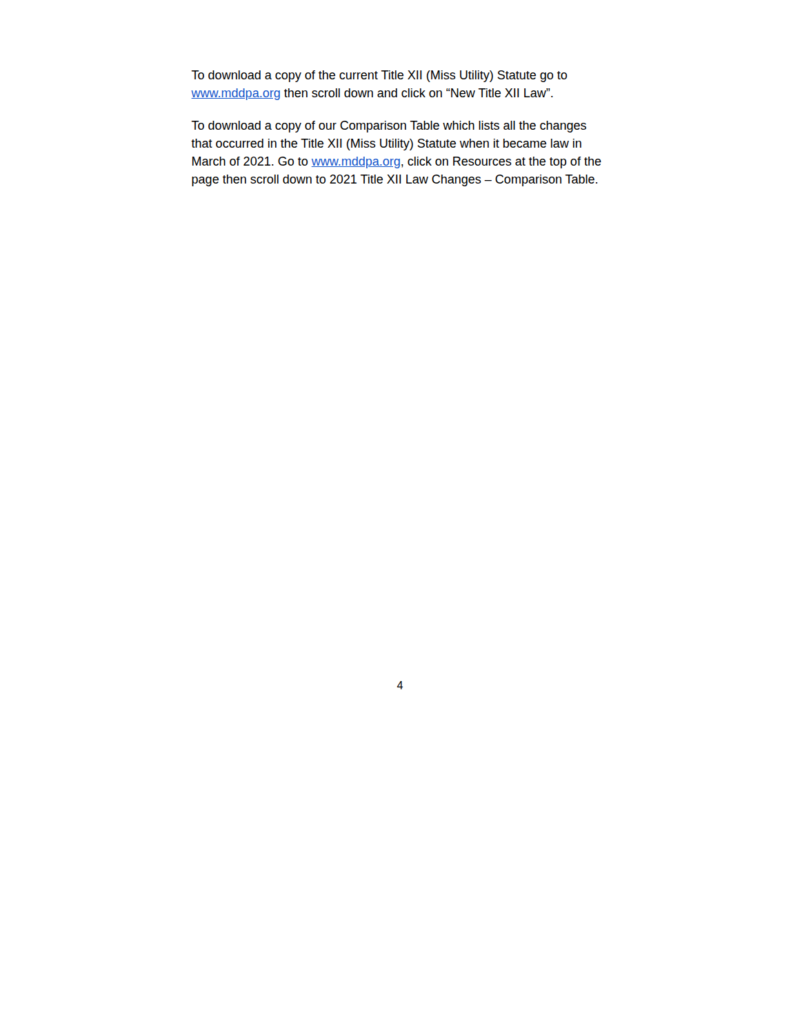To download a copy of the current Title XII (Miss Utility) Statute go to www.mddpa.org then scroll down and click on “New Title XII Law”.
To download a copy of our Comparison Table which lists all the changes that occurred in the Title XII (Miss Utility) Statute when it became law in March of 2021. Go to www.mddpa.org, click on Resources at the top of the page then scroll down to 2021 Title XII Law Changes – Comparison Table.
4